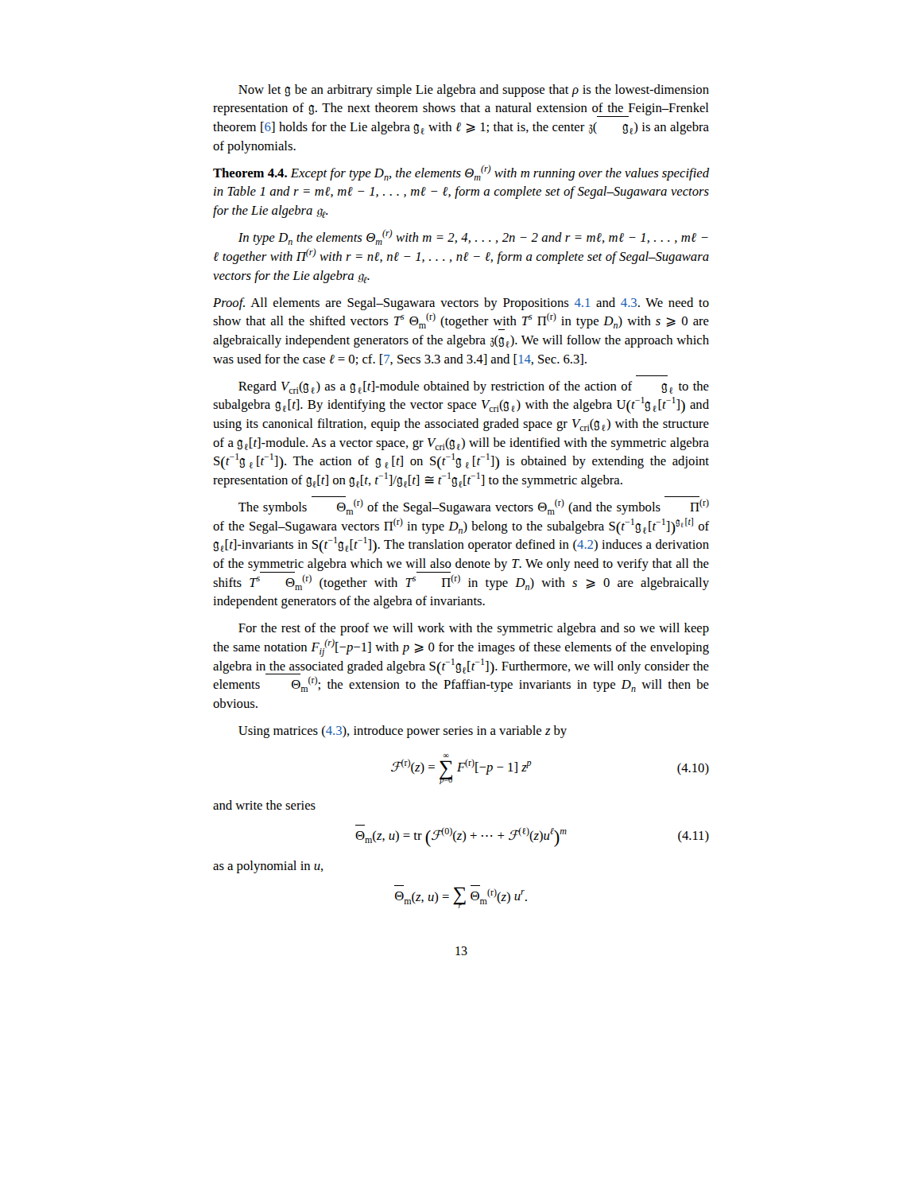Now let 𝔤 be an arbitrary simple Lie algebra and suppose that ρ is the lowest-dimension representation of 𝔤. The next theorem shows that a natural extension of the Feigin–Frenkel theorem [6] holds for the Lie algebra 𝔤ℓ with ℓ ⩾ 1; that is, the center 𝔷(𝔤ℓ) is an algebra of polynomials.
Theorem 4.4. Except for type Dn, the elements Θm(r) with m running over the values specified in Table 1 and r = mℓ, mℓ − 1, . . . , mℓ − ℓ, form a complete set of Segal–Sugawara vectors for the Lie algebra 𝔤ℓ.
In type Dn the elements Θm(r) with m = 2, 4, . . . , 2n − 2 and r = mℓ, mℓ − 1, . . . , mℓ − ℓ together with Π(r) with r = nℓ, nℓ − 1, . . . , nℓ − ℓ, form a complete set of Segal–Sugawara vectors for the Lie algebra 𝔤ℓ.
Proof. All elements are Segal–Sugawara vectors by Propositions 4.1 and 4.3. We need to show that all the shifted vectors Ts Θm(r) (together with Ts Π(r) in type Dn) with s ⩾ 0 are algebraically independent generators of the algebra 𝔷(𝔤ℓ). We will follow the approach which was used for the case ℓ = 0; cf. [7, Secs 3.3 and 3.4] and [14, Sec. 6.3].
Regard Vcri(𝔤ℓ) as a 𝔤ℓ[t]-module obtained by restriction of the action of 𝔤ℓ to the subalgebra 𝔤ℓ[t]. By identifying the vector space Vcri(𝔤ℓ) with the algebra U(t−1𝔤ℓ[t−1]) and using its canonical filtration, equip the associated graded space gr Vcri(𝔤ℓ) with the structure of a 𝔤ℓ[t]-module. As a vector space, gr Vcri(𝔤ℓ) will be identified with the symmetric algebra S(t−1𝔤ℓ[t−1]). The action of 𝔤ℓ[t] on S(t−1𝔤ℓ[t−1]) is obtained by extending the adjoint representation of 𝔤ℓ[t] on 𝔤ℓ[t, t−1]/𝔤ℓ[t] ≅ t−1𝔤ℓ[t−1] to the symmetric algebra.
The symbols Θm(r) of the Segal–Sugawara vectors Θm(r) (and the symbols Π(r) of the Segal–Sugawara vectors Π(r) in type Dn) belong to the subalgebra S(t−1𝔤ℓ[t−1])𝔤ℓ[t] of 𝔤ℓ[t]-invariants in S(t−1𝔤ℓ[t−1]). The translation operator defined in (4.2) induces a derivation of the symmetric algebra which we will also denote by T. We only need to verify that all the shifts Ts Θm(r) (together with Ts Π(r) in type Dn) with s ⩾ 0 are algebraically independent generators of the algebra of invariants.
For the rest of the proof we will work with the symmetric algebra and so we will keep the same notation Fij(r)[−p−1] with p ⩾ 0 for the images of these elements of the enveloping algebra in the associated graded algebra S(t−1𝔤ℓ[t−1]). Furthermore, we will only consider the elements Θm(r); the extension to the Pfaffian-type invariants in type Dn will then be obvious.
Using matrices (4.3), introduce power series in a variable z by
ℱ(r)(z) = ∞ ∑ p=0 F(r)[−p − 1] zp
(4.10)
and write the series
Θm(z, u) = tr (ℱ(0)(z) + ⋯ + ℱ(ℓ)(z)uℓ)m
(4.11)
as a polynomial in u,
Θm(z, u) = ∑ r Θm(r)(z) ur.
13